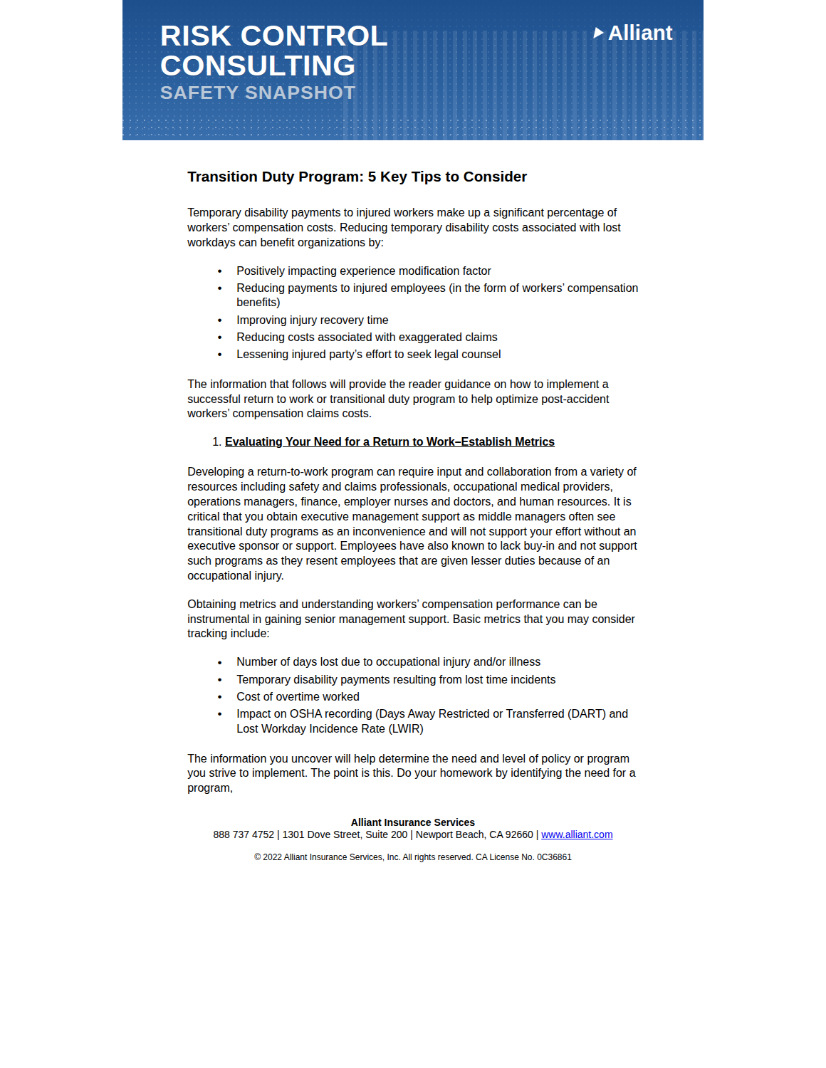RISK CONTROL CONSULTING SAFETY SNAPSHOT
Alliant
Transition Duty Program: 5 Key Tips to Consider
Temporary disability payments to injured workers make up a significant percentage of workers’ compensation costs. Reducing temporary disability costs associated with lost workdays can benefit organizations by:
Positively impacting experience modification factor
Reducing payments to injured employees (in the form of workers’ compensation benefits)
Improving injury recovery time
Reducing costs associated with exaggerated claims
Lessening injured party’s effort to seek legal counsel
The information that follows will provide the reader guidance on how to implement a successful return to work or transitional duty program to help optimize post-accident workers’ compensation claims costs.
Evaluating Your Need for a Return to Work–Establish Metrics
Developing a return-to-work program can require input and collaboration from a variety of resources including safety and claims professionals, occupational medical providers, operations managers, finance, employer nurses and doctors, and human resources. It is critical that you obtain executive management support as middle managers often see transitional duty programs as an inconvenience and will not support your effort without an executive sponsor or support. Employees have also known to lack buy-in and not support such programs as they resent employees that are given lesser duties because of an occupational injury.
Obtaining metrics and understanding workers’ compensation performance can be instrumental in gaining senior management support. Basic metrics that you may consider tracking include:
Number of days lost due to occupational injury and/or illness
Temporary disability payments resulting from lost time incidents
Cost of overtime worked
Impact on OSHA recording (Days Away Restricted or Transferred (DART) and Lost Workday Incidence Rate (LWIR)
The information you uncover will help determine the need and level of policy or program you strive to implement. The point is this. Do your homework by identifying the need for a program,
Alliant Insurance Services
888 737 4752 | 1301 Dove Street, Suite 200 | Newport Beach, CA 92660 | www.alliant.com
© 2022 Alliant Insurance Services, Inc. All rights reserved. CA License No. 0C36861